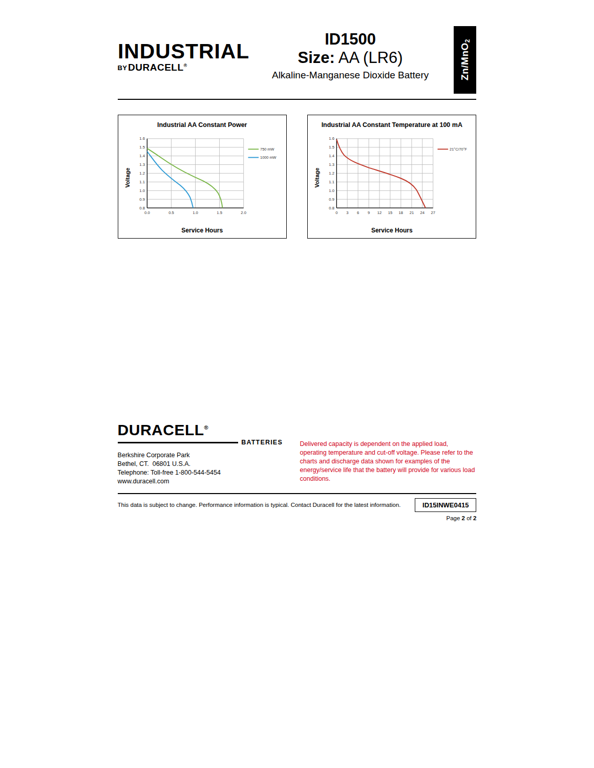INDUSTRIAL
BY DURACELL®
ID1500
Size: AA (LR6)
Alkaline-Manganese Dioxide Battery
Zn/MnO2
Industrial AA Constant Power
Voltage
0.8 0.9 1.0 1.1 1.2 1.3 1.4 1.5 1.6 0.0 0.5 1.0 1.5 2.0 750 mW 1000 mW
Service Hours
Industrial AA Constant Temperature at 100 mA
Voltage
0.8 0.9 1.0 1.1 1.2 1.3 1.4 1.5 1.6 0 3 6 9 12 15 18 21 24 27 21°C/70°F
Service Hours
DURACELL®
BATTERIES
Berkshire Corporate Park
Bethel, CT. 06801 U.S.A.
Telephone: Toll-free 1-800-544-5454
www.duracell.com
Delivered capacity is dependent on the applied load, operating temperature and cut-off voltage. Please refer to the charts and discharge data shown for examples of the energy/service life that the battery will provide for various load conditions.
This data is subject to change. Performance information is typical. Contact Duracell for the latest information.
ID15INWE0415
Page 2 of 2